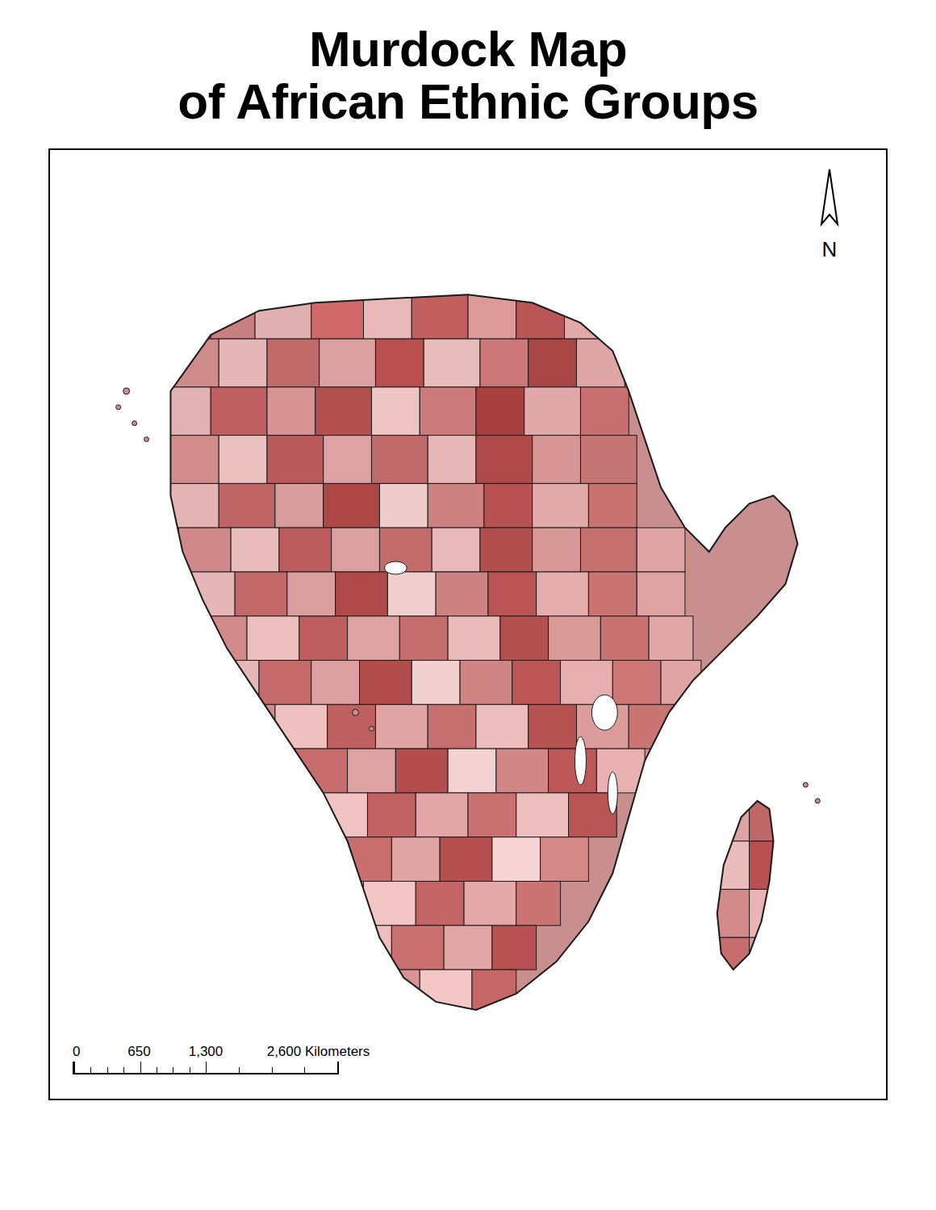Murdock Map
of African Ethnic Groups
N
0 650 1,300 2,600 Kilometers